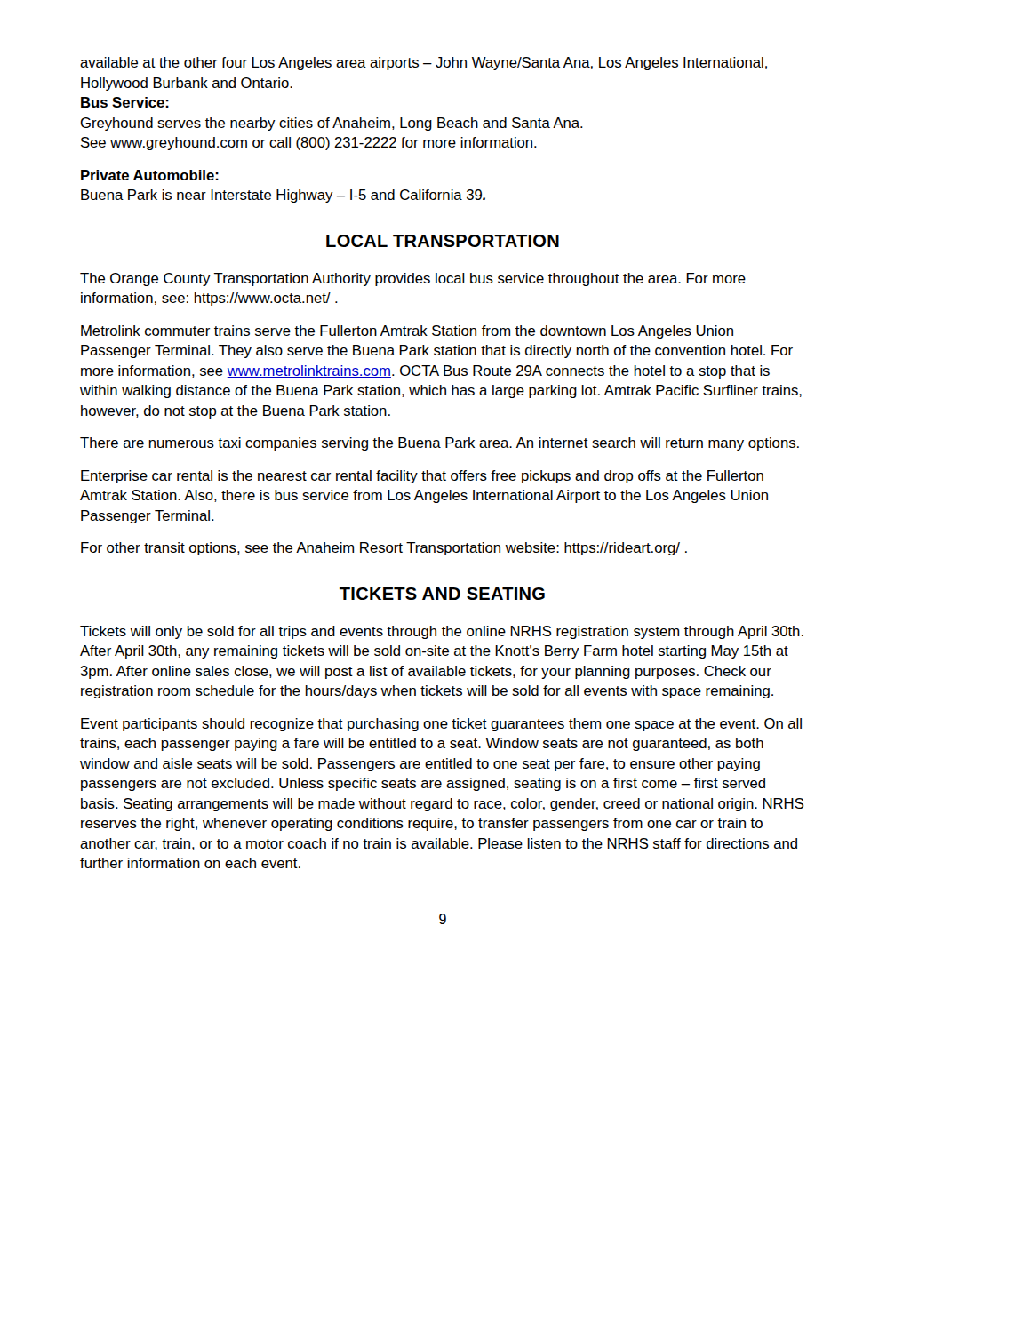available at the other four Los Angeles area airports – John Wayne/Santa Ana, Los Angeles International, Hollywood Burbank and Ontario.
Bus Service:
Greyhound serves the nearby cities of Anaheim, Long Beach and Santa Ana.
See www.greyhound.com or call (800) 231-2222 for more information.
Private Automobile:
Buena Park is near Interstate Highway – I-5 and California 39.
LOCAL TRANSPORTATION
The Orange County Transportation Authority provides local bus service throughout the area. For more information, see: https://www.octa.net/ .
Metrolink commuter trains serve the Fullerton Amtrak Station from the downtown Los Angeles Union Passenger Terminal. They also serve the Buena Park station that is directly north of the convention hotel. For more information, see www.metrolinktrains.com. OCTA Bus Route 29A connects the hotel to a stop that is within walking distance of the Buena Park station, which has a large parking lot. Amtrak Pacific Surfliner trains, however, do not stop at the Buena Park station.
There are numerous taxi companies serving the Buena Park area. An internet search will return many options.
Enterprise car rental is the nearest car rental facility that offers free pickups and drop offs at the Fullerton Amtrak Station. Also, there is bus service from Los Angeles International Airport to the Los Angeles Union Passenger Terminal.
For other transit options, see the Anaheim Resort Transportation website: https://rideart.org/ .
TICKETS AND SEATING
Tickets will only be sold for all trips and events through the online NRHS registration system through April 30th. After April 30th, any remaining tickets will be sold on-site at the Knott's Berry Farm hotel starting May 15th at 3pm. After online sales close, we will post a list of available tickets, for your planning purposes. Check our registration room schedule for the hours/days when tickets will be sold for all events with space remaining.
Event participants should recognize that purchasing one ticket guarantees them one space at the event. On all trains, each passenger paying a fare will be entitled to a seat. Window seats are not guaranteed, as both window and aisle seats will be sold. Passengers are entitled to one seat per fare, to ensure other paying passengers are not excluded. Unless specific seats are assigned, seating is on a first come – first served basis. Seating arrangements will be made without regard to race, color, gender, creed or national origin. NRHS reserves the right, whenever operating conditions require, to transfer passengers from one car or train to another car, train, or to a motor coach if no train is available. Please listen to the NRHS staff for directions and further information on each event.
9